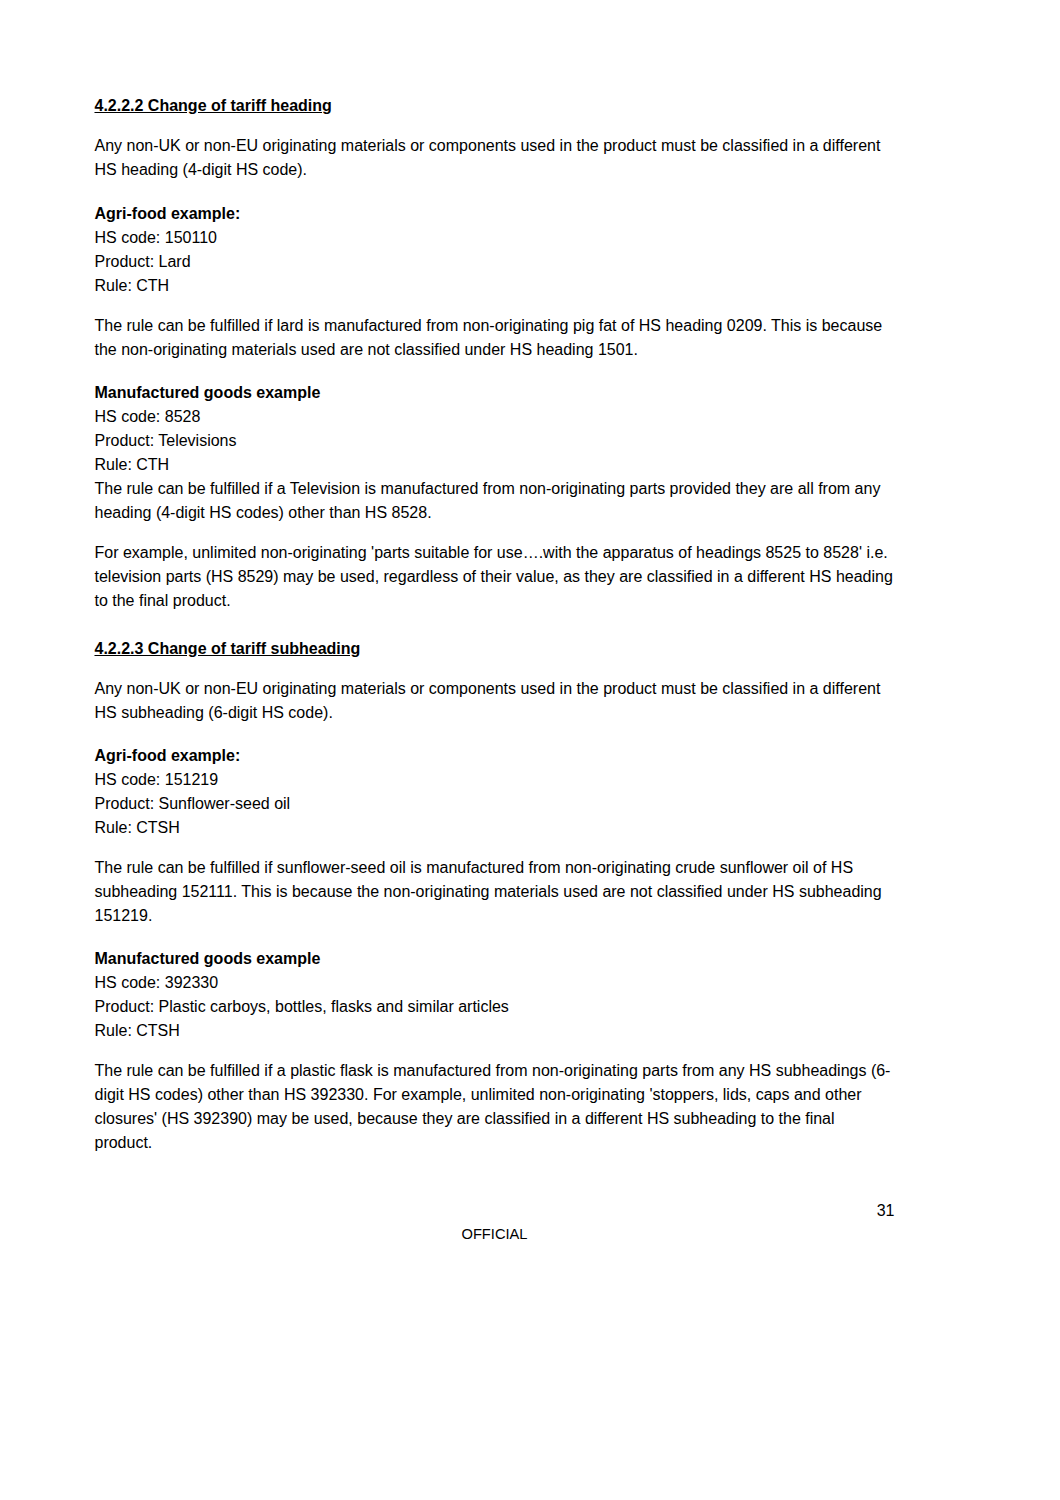4.2.2.2 Change of tariff heading
Any non-UK or non-EU originating materials or components used in the product must be classified in a different HS heading (4-digit HS code).
Agri-food example:
HS code: 150110
Product: Lard
Rule: CTH
The rule can be fulfilled if lard is manufactured from non-originating pig fat of HS heading 0209. This is because the non-originating materials used are not classified under HS heading 1501.
Manufactured goods example
HS code: 8528
Product: Televisions
Rule: CTH
The rule can be fulfilled if a Television is manufactured from non-originating parts provided they are all from any heading (4-digit HS codes) other than HS 8528.
For example, unlimited non-originating 'parts suitable for use….with the apparatus of headings 8525 to 8528' i.e. television parts (HS 8529) may be used, regardless of their value, as they are classified in a different HS heading to the final product.
4.2.2.3 Change of tariff subheading
Any non-UK or non-EU originating materials or components used in the product must be classified in a different HS subheading (6-digit HS code).
Agri-food example:
HS code: 151219
Product: Sunflower-seed oil
Rule: CTSH
The rule can be fulfilled if sunflower-seed oil is manufactured from non-originating crude sunflower oil of HS subheading 152111. This is because the non-originating materials used are not classified under HS subheading 151219.
Manufactured goods example
HS code: 392330
Product: Plastic carboys, bottles, flasks and similar articles
Rule: CTSH
The rule can be fulfilled if a plastic flask is manufactured from non-originating parts from any HS subheadings (6-digit HS codes) other than HS 392330. For example, unlimited non-originating 'stoppers, lids, caps and other closures' (HS 392390) may be used, because they are classified in a different HS subheading to the final product.
31
OFFICIAL